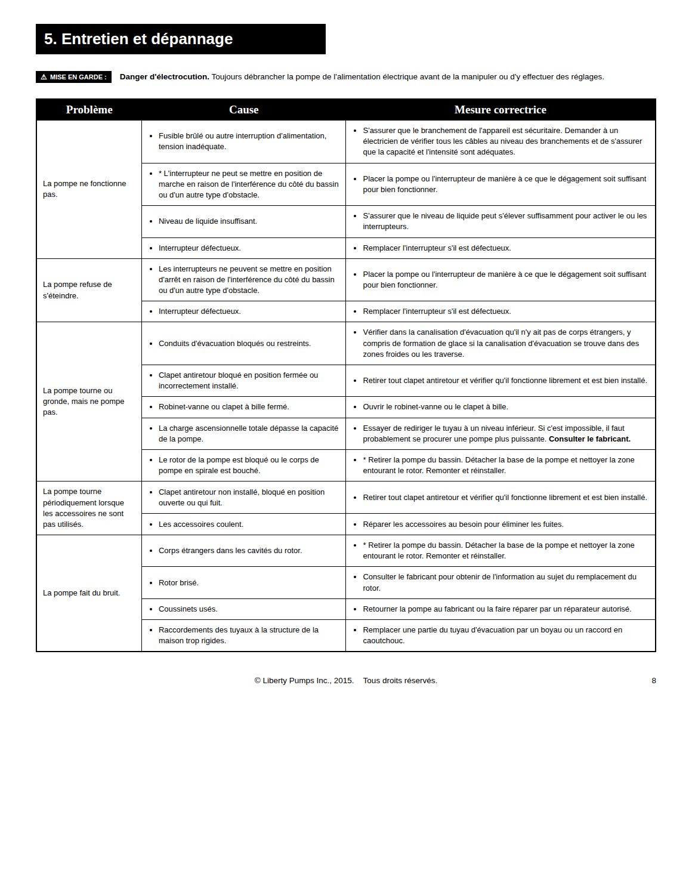5. Entretien et dépannage
⚠ MISE EN GARDE :
Danger d'électrocution. Toujours débrancher la pompe de l'alimentation électrique avant de la manipuler ou d'y effectuer des réglages.
| Problème | Cause | Mesure correctrice |
| --- | --- | --- |
| La pompe ne fonctionne pas. | Fusible brûlé ou autre interruption d'alimentation, tension inadéquate. | S'assurer que le branchement de l'appareil est sécuritaire. Demander à un électricien de vérifier tous les câbles au niveau des branchements et de s'assurer que la capacité et l'intensité sont adéquates. |
| * L'interrupteur ne peut se mettre en position de marche en raison de l'interférence du côté du bassin ou d'un autre type d'obstacle. | Placer la pompe ou l'interrupteur de manière à ce que le dégagement soit suffisant pour bien fonctionner. |
| Niveau de liquide insuffisant. | S'assurer que le niveau de liquide peut s'élever suffisamment pour activer le ou les interrupteurs. |
| Interrupteur défectueux. | Remplacer l'interrupteur s'il est défectueux. |
| La pompe refuse de s'éteindre. | Les interrupteurs ne peuvent se mettre en position d'arrêt en raison de l'interférence du côté du bassin ou d'un autre type d'obstacle. | Placer la pompe ou l'interrupteur de manière à ce que le dégagement soit suffisant pour bien fonctionner. |
| Interrupteur défectueux. | Remplacer l'interrupteur s'il est défectueux. |
| La pompe tourne ou gronde, mais ne pompe pas. | Conduits d'évacuation bloqués ou restreints. | Vérifier dans la canalisation d'évacuation qu'il n'y ait pas de corps étrangers, y compris de formation de glace si la canalisation d'évacuation se trouve dans des zones froides ou les traverse. |
| Clapet antiretour bloqué en position fermée ou incorrectement installé. | Retirer tout clapet antiretour et vérifier qu'il fonctionne librement et est bien installé. |
| Robinet-vanne ou clapet à bille fermé. | Ouvrir le robinet-vanne ou le clapet à bille. |
| La charge ascensionnelle totale dépasse la capacité de la pompe. | Essayer de rediriger le tuyau à un niveau inférieur. Si c'est impossible, il faut probablement se procurer une pompe plus puissante. Consulter le fabricant. |
| Le rotor de la pompe est bloqué ou le corps de pompe en spirale est bouché. | * Retirer la pompe du bassin. Détacher la base de la pompe et nettoyer la zone entourant le rotor. Remonter et réinstaller. |
| La pompe tourne périodiquement lorsque les accessoires ne sont pas utilisés. | Clapet antiretour non installé, bloqué en position ouverte ou qui fuit. | Retirer tout clapet antiretour et vérifier qu'il fonctionne librement et est bien installé. |
| Les accessoires coulent. | Réparer les accessoires au besoin pour éliminer les fuites. |
| La pompe fait du bruit. | Corps étrangers dans les cavités du rotor. | * Retirer la pompe du bassin. Détacher la base de la pompe et nettoyer la zone entourant le rotor. Remonter et réinstaller. |
| Rotor brisé. | Consulter le fabricant pour obtenir de l'information au sujet du remplacement du rotor. |
| Coussinets usés. | Retourner la pompe au fabricant ou la faire réparer par un réparateur autorisé. |
| Raccordements des tuyaux à la structure de la maison trop rigides. | Remplacer une partie du tuyau d'évacuation par un boyau ou un raccord en caoutchouc. |
© Liberty Pumps Inc., 2015. Tous droits réservés. 8